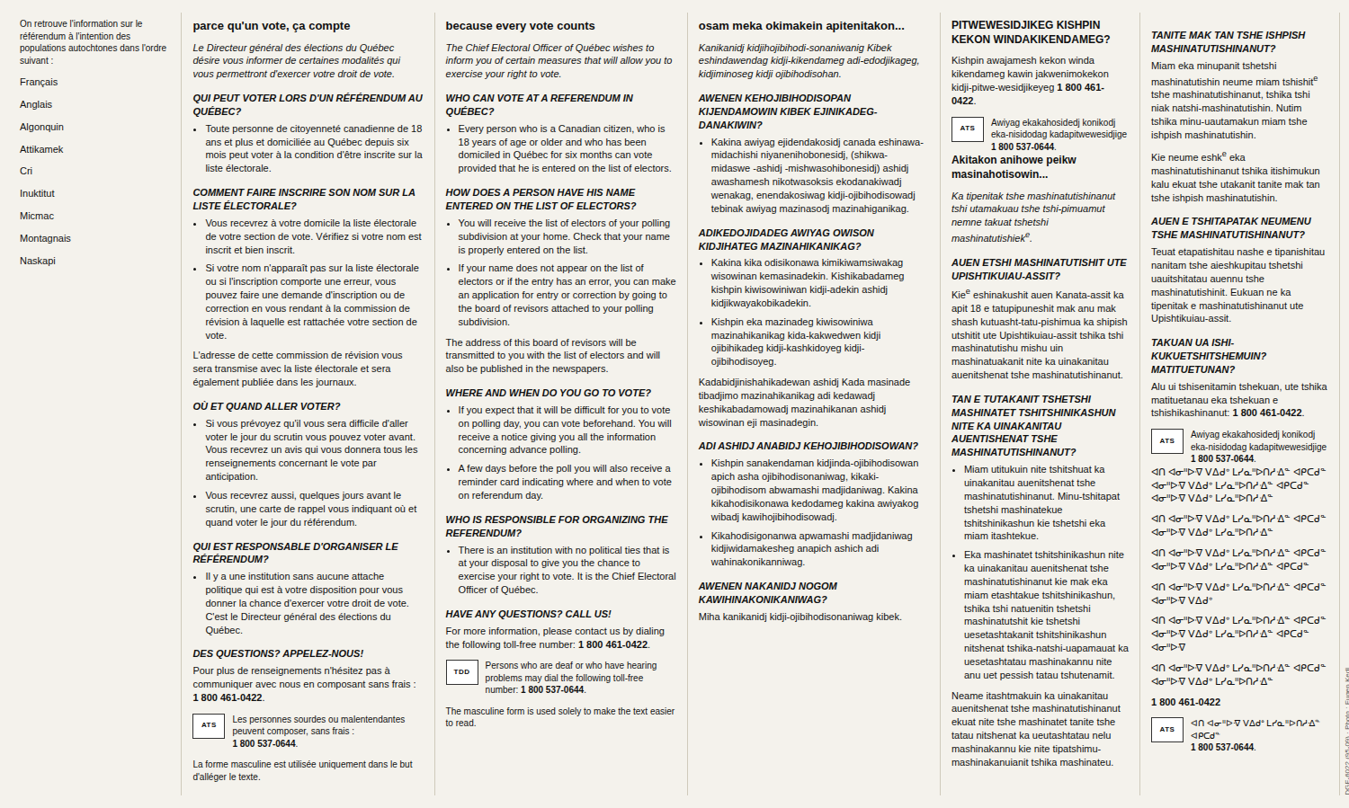On retrouve l'information sur le référendum à l'intention des populations autochtones dans l'ordre suivant :
Français
Anglais
Algonquin
Attikamek
Cri
Inuktitut
Micmac
Montagnais
Naskapi
parce qu'un vote, ça compte
Le Directeur général des élections du Québec désire vous informer de certaines modalités qui vous permettront d'exercer votre droit de vote.
QUI PEUT VOTER LORS D'UN RÉFÉRENDUM AU QUÉBEC?
Toute personne de citoyenneté canadienne de 18 ans et plus et domiciliée au Québec depuis six mois peut voter à la condition d'être inscrite sur la liste électorale.
COMMENT FAIRE INSCRIRE SON NOM SUR LA LISTE ÉLECTORALE?
Vous recevrez à votre domicile la liste électorale de votre section de vote. Vérifiez si votre nom est inscrit et bien inscrit.
Si votre nom n'apparaît pas sur la liste électorale ou si l'inscription comporte une erreur, vous pouvez faire une demande d'inscription ou de correction en vous rendant à la commission de révision à laquelle est rattachée votre section de vote.
L'adresse de cette commission de révision vous sera transmise avec la liste électorale et sera également publiée dans les journaux.
OÙ ET QUAND ALLER VOTER?
Si vous prévoyez qu'il vous sera difficile d'aller voter le jour du scrutin vous pouvez voter avant. Vous recevrez un avis qui vous donnera tous les renseignements concernant le vote par anticipation.
Vous recevrez aussi, quelques jours avant le scrutin, une carte de rappel vous indiquant où et quand voter le jour du référendum.
QUI EST RESPONSABLE D'ORGANISER LE RÉFÉRENDUM?
Il y a une institution sans aucune attache politique qui est à votre disposition pour vous donner la chance d'exercer votre droit de vote. C'est le Directeur général des élections du Québec.
DES QUESTIONS? APPELEZ-NOUS!
Pour plus de renseignements n'hésitez pas à communiquer avec nous en composant sans frais : 1 800 461-0422.
ATS
Les personnes sourdes ou malentendantes peuvent composer, sans frais :
1 800 537-0644.
La forme masculine est utilisée uniquement dans le but d'alléger le texte.
because every vote counts
The Chief Electoral Officer of Québec wishes to inform you of certain measures that will allow you to exercise your right to vote.
WHO CAN VOTE AT A REFERENDUM IN QUÉBEC?
Every person who is a Canadian citizen, who is 18 years of age or older and who has been domiciled in Québec for six months can vote provided that he is entered on the list of electors.
HOW DOES A PERSON HAVE HIS NAME ENTERED ON THE LIST OF ELECTORS?
You will receive the list of electors of your polling subdivision at your home. Check that your name is properly entered on the list.
If your name does not appear on the list of electors or if the entry has an error, you can make an application for entry or correction by going to the board of revisors attached to your polling subdivision.
The address of this board of revisors will be transmitted to you with the list of electors and will also be published in the newspapers.
WHERE AND WHEN DO YOU GO TO VOTE?
If you expect that it will be difficult for you to vote on polling day, you can vote beforehand. You will receive a notice giving you all the information concerning advance polling.
A few days before the poll you will also receive a reminder card indicating where and when to vote on referendum day.
WHO IS RESPONSIBLE FOR ORGANIZING THE REFERENDUM?
There is an institution with no political ties that is at your disposal to give you the chance to exercise your right to vote. It is the Chief Electoral Officer of Québec.
HAVE ANY QUESTIONS? CALL US!
For more information, please contact us by dialing the following toll-free number: 1 800 461-0422.
TDD
Persons who are deaf or who have hearing problems may dial the following toll-free number: 1 800 537-0644.
The masculine form is used solely to make the text easier to read.
osam meka okimakein apitenitakon...
Kanikanidj kidjihojibihodi-sonaniwanig Kibek eshindawendag kidji-kikendameg adi-edodjikageg, kidjiminoseg kidji ojibihodisohan.
AWENEN KEHOJIBIHODISOPAN KIJENDAMOWIN KIBEK EJINIKADEG-DANAKIWIN?
Kakina awiyag ejidendakosidj canada eshinawa-midachishi niyanenihobonesidj, (shikwa- midaswe -ashidj -mishwasohibonesidj) ashidj awashamesh nikotwasoksis ekodanakiwadj wenakag, enendakosiwag kidji-ojibihodisowadj tebinak awiyag mazinasodj mazinahiganikag.
ADIKEDOJIDADEG AWIYAG OWISON KIDJIHATEG MAZINAHIKANIKAG?
Kakina kika odisikonawa kimikiwamsiwakag wisowinan kemasinadekin. Kishikabadameg kishpin kiwisowiniwan kidji-adekin ashidj kidjikwayakobikadekin.
Kishpin eka mazinadeg kiwisowiniwa mazinahikanikag kida-kakwedwen kidji ojibihikadeg kidji-kashkidoyeg kidji-ojibihodisoyeg.
Kadabidjinishahikadewan ashidj Kada masinade tibadjimo mazinahikanikag adi kedawadj keshikabadamowadj mazinahikanan ashidj wisowinan eji masinadegin.
ADI ASHIDJ ANABIDJ KEHOJIBIHODISOWAN?
Kishpin sanakendaman kidjinda-ojibihodisowan apich asha ojibihodisonaniwag, kikaki-ojibihodisom abwamashi madjidaniwag. Kakina kikahodisikonawa kedodameg kakina awiyakog wibadj kawihojibihodisowadj.
Kikahodisigonanwa apwamashi madjidaniwag kidjiwidamakesheg anapich ashich adi wahinakonikanniwag.
AWENEN NAKANIDJ NOGOM KAWIHINAKONIKANIWAG?
Miha kanikanidj kidji-ojibihodisonaniwag kibek.
PITWEWESIDJIKEG KISHPIN KEKON WINDAKIKENDAMEG?
Kishpin awajamesh kekon winda kikendameg kawin jakwenimokekon kidji-pitwe-wesidjikeyeg 1 800 461-0422.
ATS
Awiyag ekakahosidedj konikodj eka-nisidodag kadapitwewesidjige 1 800 537-0644.
Akitakon anihowe peikw masinahotisowin...
Ka tipenitak tshe mashinatutishinanut tshi utamakuau tshe tshi-pimuamut nemne takuat tshetshi mashinatutishieke.
AUEN ETSHI MASHINATUTISHIT UTE UPISHTIKUIAU-ASSIT?
Kiee eshinakushit auen Kanata-assit ka apit 18 e tatupipuneshit mak anu mak shash kutuasht-tatu-pishimua ka shipish utshitit ute Upishtikuiau-assit tshika tshi mashinatutishu mishu uin mashinatuakanit nite ka uinakanitau auenitshenat tshe mashinatutishinanut.
TAN E TUTAKANIT TSHETSHI MASHINATET TSHITSHINIKASHUN NITE KA UINAKANITAU AUENTISHENAT TSHE MASHINATUTISHINANUT?
Miam utitukuin nite tshitshuat ka uinakanitau auenitshenat tshe mashinatutishinanut. Minu-tshitapat tshetshi mashinatekue tshitshinikashun kie tshetshi eka miam itashtekue.
Eka mashinatet tshitshinikashun nite ka uinakanitau auenitshenat tshe mashinatutishinanut kie mak eka miam etashtakue tshitshinikashun, tshika tshi natuenitin tshetshi mashinatutshit kie tshetshi uesetashtakanit tshitshinikashun nitshenat tshika-natshi-uapamauat ka uesetashtatau mashinakannu nite anu uet pessish tatau tshutenamit.
Neame itashtmakuin ka uinakanitau auenitshenat tshe mashinatutishinanut ekuat nite tshe mashinatet tanite tshe tatau nitshenat ka ueutashtatau nelu mashinakannu kie nite tipatshimu-mashinakanuianit tshika mashinateu.
TANITE MAK TAN TSHE ISHPISH MASHINATUTISHINANUT?
Miam eka minupanit tshetshi mashinatutishin neume miam tshishite tshe mashinatutishinanut, tshika tshi niak natshi-mashinatutishin. Nutim tshika minu-uautamakun miam tshe ishpish mashinatutishin.
Kie neume eshke eka mashinatutishinanut tshika itishimukun kalu ekuat tshe utakanit tanite mak tan tshe ishpish mashinatutishin.
AUEN E TSHITAPATAK NEUMENU TSHE MASHINATUTISHINANUT?
Teuat etapatishitau nashe e tipanishitau nanitam tshe aieshkupitau tshetshi uauitshitatau auennu tshe mashinatutishinit. Eukuan ne ka tipenitak e mashinatutishinanut ute Upishtikuiau-assit.
TAKUAN UA ISHI-KUKUETSHITSHEMUIN? MATITUETUNAN?
Alu ui tshisenitamin tshekuan, ute tshika matituetanau eka tshekuan e tshishikashinanut: 1 800 461-0422.
ATS
Awiyag ekakahosidedj konikodj eka-nisidodag kadapitwewesidjige 1 800 537-0644.
ᐊᑎ ᐊᓂᐦᐅᐌ ᐯᐃᑯᐤ ᒪᓯᓇᐦᐅᑎᓱᐎᓐ ᐊᑭᑕᑯᓐ ᐊᓂᐦᐅᐌ ᐯᐃᑯᐤ ᒪᓯᓇᐦᐅᑎᓱᐎᓐ ᐊᑭᑕᑯᓐ ᐊᓂᐦᐅᐌ ᐯᐃᑯᐤ ᒪᓯᓇᐦᐅᑎᓱᐎᓐ
ᐊᑎ ᐊᓂᐦᐅᐌ ᐯᐃᑯᐤ ᒪᓯᓇᐦᐅᑎᓱᐎᓐ ᐊᑭᑕᑯᓐ ᐊᓂᐦᐅᐌ ᐯᐃᑯᐤ ᒪᓯᓇᐦᐅᑎᓱᐎᓐ
ᐊᑎ ᐊᓂᐦᐅᐌ ᐯᐃᑯᐤ ᒪᓯᓇᐦᐅᑎᓱᐎᓐ ᐊᑭᑕᑯᓐ ᐊᓂᐦᐅᐌ ᐯᐃᑯᐤ ᒪᓯᓇᐦᐅᑎᓱᐎᓐ ᐊᑭᑕᑯᓐ
ᐊᑎ ᐊᓂᐦᐅᐌ ᐯᐃᑯᐤ ᒪᓯᓇᐦᐅᑎᓱᐎᓐ ᐊᑭᑕᑯᓐ ᐊᓂᐦᐅᐌ ᐯᐃᑯᐤ
ᐊᑎ ᐊᓂᐦᐅᐌ ᐯᐃᑯᐤ ᒪᓯᓇᐦᐅᑎᓱᐎᓐ ᐊᑭᑕᑯᓐ ᐊᓂᐦᐅᐌ ᐯᐃᑯᐤ ᒪᓯᓇᐦᐅᑎᓱᐎᓐ ᐊᑭᑕᑯᓐ ᐊᓂᐦᐅᐌ
ᐊᑎ ᐊᓂᐦᐅᐌ ᐯᐃᑯᐤ ᒪᓯᓇᐦᐅᑎᓱᐎᓐ ᐊᑭᑕᑯᓐ ᐊᓂᐦᐅᐌ ᐯᐃᑯᐤ ᒪᓯᓇᐦᐅᑎᓱᐎᓐ
1 800 461-0422
ATS
ᐊᑎ ᐊᓂᐦᐅᐌ ᐯᐃᑯᐤ ᒪᓯᓇᐦᐅᑎᓱᐎᓐ ᐊᑭᑕᑯᓐ
1 800 537-0644.
DGE-6022 (95-09) · Photo : Eugen Kedl